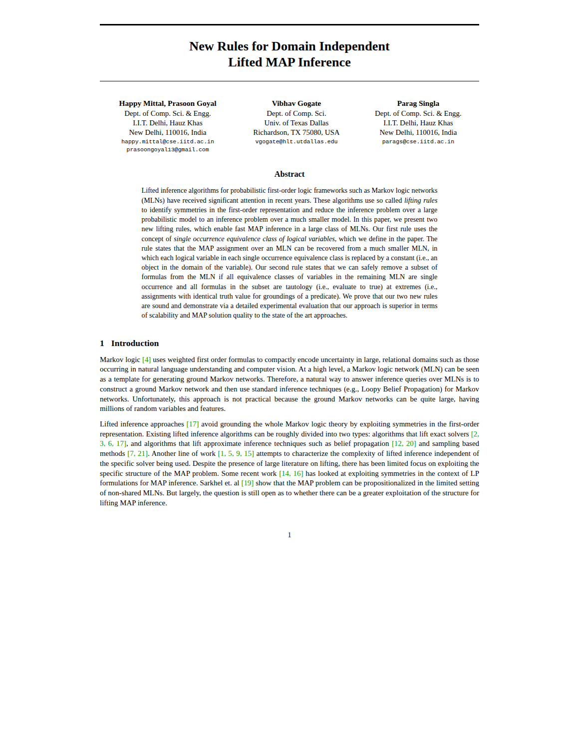New Rules for Domain Independent
Lifted MAP Inference
| Happy Mittal, Prasoon Goyal Dept. of Comp. Sci. & Engg. I.I.T. Delhi, Hauz Khas New Delhi, 110016, India happy.mittal@cse.iitd.ac.in prasoongoyal13@gmail.com | Vibhav Gogate Dept. of Comp. Sci. Univ. of Texas Dallas Richardson, TX 75080, USA vgogate@hlt.utdallas.edu | Parag Singla Dept. of Comp. Sci. & Engg. I.I.T. Delhi, Hauz Khas New Delhi, 110016, India parags@cse.iitd.ac.in |
Abstract
Lifted inference algorithms for probabilistic first-order logic frameworks such as Markov logic networks (MLNs) have received significant attention in recent years. These algorithms use so called lifting rules to identify symmetries in the first-order representation and reduce the inference problem over a large probabilistic model to an inference problem over a much smaller model. In this paper, we present two new lifting rules, which enable fast MAP inference in a large class of MLNs. Our first rule uses the concept of single occurrence equivalence class of logical variables, which we define in the paper. The rule states that the MAP assignment over an MLN can be recovered from a much smaller MLN, in which each logical variable in each single occurrence equivalence class is replaced by a constant (i.e., an object in the domain of the variable). Our second rule states that we can safely remove a subset of formulas from the MLN if all equivalence classes of variables in the remaining MLN are single occurrence and all formulas in the subset are tautology (i.e., evaluate to true) at extremes (i.e., assignments with identical truth value for groundings of a predicate). We prove that our two new rules are sound and demonstrate via a detailed experimental evaluation that our approach is superior in terms of scalability and MAP solution quality to the state of the art approaches.
1 Introduction
Markov logic [4] uses weighted first order formulas to compactly encode uncertainty in large, relational domains such as those occurring in natural language understanding and computer vision. At a high level, a Markov logic network (MLN) can be seen as a template for generating ground Markov networks. Therefore, a natural way to answer inference queries over MLNs is to construct a ground Markov network and then use standard inference techniques (e.g., Loopy Belief Propagation) for Markov networks. Unfortunately, this approach is not practical because the ground Markov networks can be quite large, having millions of random variables and features.
Lifted inference approaches [17] avoid grounding the whole Markov logic theory by exploiting symmetries in the first-order representation. Existing lifted inference algorithms can be roughly divided into two types: algorithms that lift exact solvers [2, 3, 6, 17], and algorithms that lift approximate inference techniques such as belief propagation [12, 20] and sampling based methods [7, 21]. Another line of work [1, 5, 9, 15] attempts to characterize the complexity of lifted inference independent of the specific solver being used. Despite the presence of large literature on lifting, there has been limited focus on exploiting the specific structure of the MAP problem. Some recent work [14, 16] has looked at exploiting symmetries in the context of LP formulations for MAP inference. Sarkhel et. al [19] show that the MAP problem can be propositionalized in the limited setting of non-shared MLNs. But largely, the question is still open as to whether there can be a greater exploitation of the structure for lifting MAP inference.
1